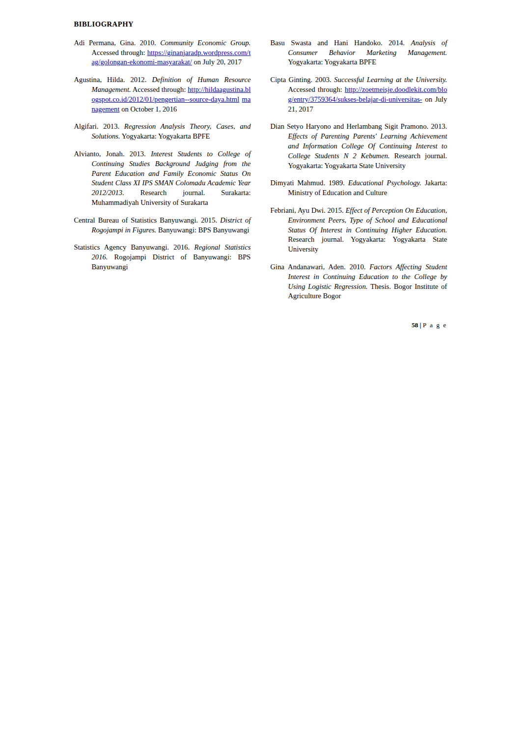BIBLIOGRAPHY
Adi Permana, Gina. 2010. Community Economic Group. Accessed through: https://ginanjaradp.wordpress.com/tag/golongan-ekonomi-masyarakat/ on July 20, 2017
Agustina, Hilda. 2012. Definition of Human Resource Management. Accessed through: http://hildaagustina.blogspot.co.id/2012/01/pengertian--source-daya.html management on October 1, 2016
Algifari. 2013. Regression Analysis Theory, Cases, and Solutions. Yogyakarta: Yogyakarta BPFE
Alvianto, Jonah. 2013. Interest Students to College of Continuing Studies Background Judging from the Parent Education and Family Economic Status On Student Class XI IPS SMAN Colomadu Academic Year 2012/2013. Research journal. Surakarta: Muhammadiyah University of Surakarta
Central Bureau of Statistics Banyuwangi. 2015. District of Rogojampi in Figures. Banyuwangi: BPS Banyuwangi
Statistics Agency Banyuwangi. 2016. Regional Statistics 2016. Rogojampi District of Banyuwangi: BPS Banyuwangi
Basu Swasta and Hani Handoko. 2014. Analysis of Consumer Behavior Marketing Management. Yogyakarta: Yogyakarta BPFE
Cipta Ginting. 2003. Successful Learning at the University. Accessed through: http://zoetmeisje.doodlekit.com/blog/entry/3759364/sukses-belajar-di-universitas- on July 21, 2017
Dian Setyo Haryono and Herlambang Sigit Pramono. 2013. Effects of Parenting Parents' Learning Achievement and Information College Of Continuing Interest to College Students N 2 Kebumen. Research journal. Yogyakarta: Yogyakarta State University
Dimyati Mahmud. 1989. Educational Psychology. Jakarta: Ministry of Education and Culture
Febriani, Ayu Dwi. 2015. Effect of Perception On Education, Environment Peers, Type of School and Educational Status Of Interest in Continuing Higher Education. Research journal. Yogyakarta: Yogyakarta State University
Gina Andanawari, Aden. 2010. Factors Affecting Student Interest in Continuing Education to the College by Using Logistic Regression. Thesis. Bogor Institute of Agriculture Bogor
58 | P a g e